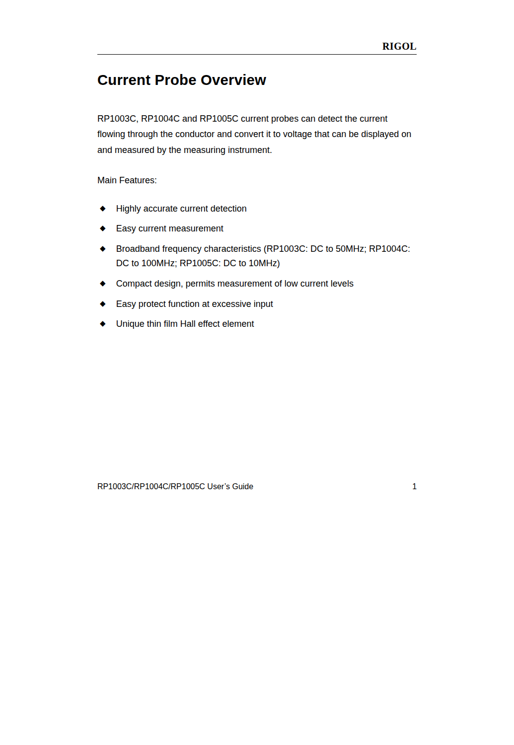RIGOL
Current Probe Overview
RP1003C, RP1004C and RP1005C current probes can detect the current flowing through the conductor and convert it to voltage that can be displayed on and measured by the measuring instrument.
Main Features:
Highly accurate current detection
Easy current measurement
Broadband frequency characteristics (RP1003C: DC to 50MHz; RP1004C: DC to 100MHz; RP1005C: DC to 10MHz)
Compact design, permits measurement of low current levels
Easy protect function at excessive input
Unique thin film Hall effect element
RP1003C/RP1004C/RP1005C User’s Guide 1